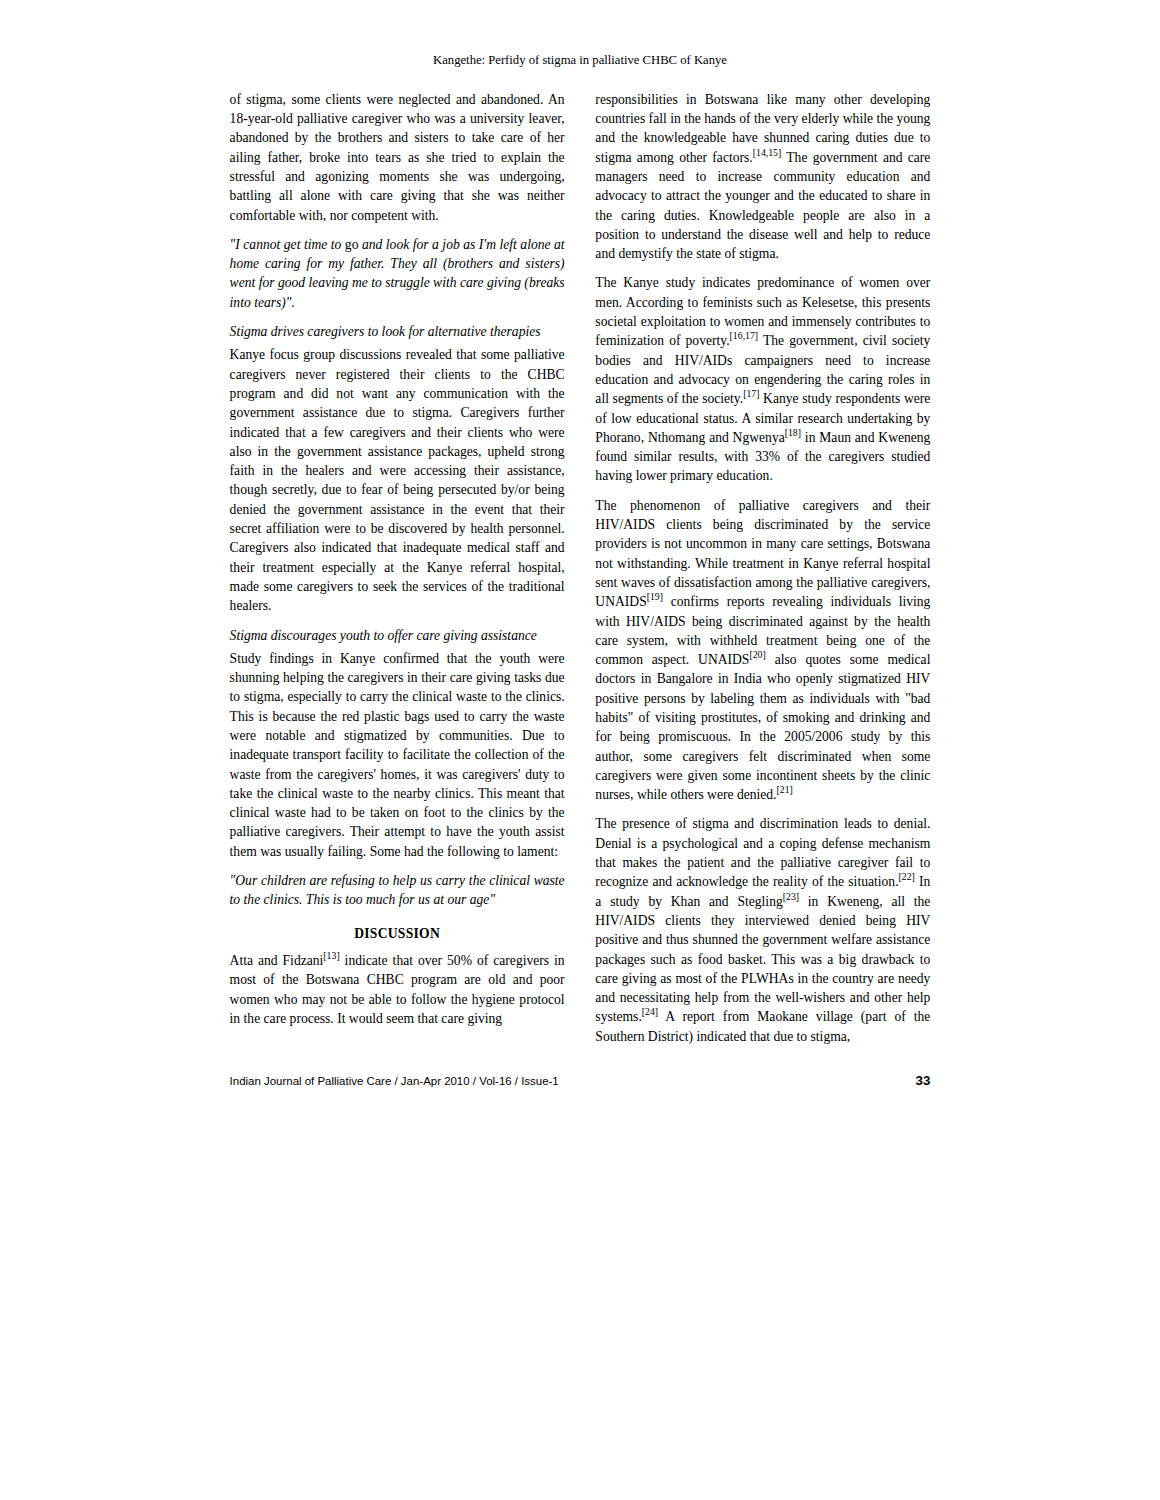Kangethe: Perfidy of stigma in palliative CHBC of Kanye
of stigma, some clients were neglected and abandoned. An 18-year-old palliative caregiver who was a university leaver, abandoned by the brothers and sisters to take care of her ailing father, broke into tears as she tried to explain the stressful and agonizing moments she was undergoing, battling all alone with care giving that she was neither comfortable with, nor competent with.
"I cannot get time to go and look for a job as I'm left alone at home caring for my father. They all (brothers and sisters) went for good leaving me to struggle with care giving (breaks into tears)".
Stigma drives caregivers to look for alternative therapies
Kanye focus group discussions revealed that some palliative caregivers never registered their clients to the CHBC program and did not want any communication with the government assistance due to stigma. Caregivers further indicated that a few caregivers and their clients who were also in the government assistance packages, upheld strong faith in the healers and were accessing their assistance, though secretly, due to fear of being persecuted by/or being denied the government assistance in the event that their secret affiliation were to be discovered by health personnel. Caregivers also indicated that inadequate medical staff and their treatment especially at the Kanye referral hospital, made some caregivers to seek the services of the traditional healers.
Stigma discourages youth to offer care giving assistance
Study findings in Kanye confirmed that the youth were shunning helping the caregivers in their care giving tasks due to stigma, especially to carry the clinical waste to the clinics. This is because the red plastic bags used to carry the waste were notable and stigmatized by communities. Due to inadequate transport facility to facilitate the collection of the waste from the caregivers' homes, it was caregivers' duty to take the clinical waste to the nearby clinics. This meant that clinical waste had to be taken on foot to the clinics by the palliative caregivers. Their attempt to have the youth assist them was usually failing. Some had the following to lament:
"Our children are refusing to help us carry the clinical waste to the clinics. This is too much for us at our age"
DISCUSSION
Atta and Fidzani[13] indicate that over 50% of caregivers in most of the Botswana CHBC program are old and poor women who may not be able to follow the hygiene protocol in the care process. It would seem that care giving
responsibilities in Botswana like many other developing countries fall in the hands of the very elderly while the young and the knowledgeable have shunned caring duties due to stigma among other factors.[14,15] The government and care managers need to increase community education and advocacy to attract the younger and the educated to share in the caring duties. Knowledgeable people are also in a position to understand the disease well and help to reduce and demystify the state of stigma.
The Kanye study indicates predominance of women over men. According to feminists such as Kelesetse, this presents societal exploitation to women and immensely contributes to feminization of poverty.[16,17] The government, civil society bodies and HIV/AIDs campaigners need to increase education and advocacy on engendering the caring roles in all segments of the society.[17] Kanye study respondents were of low educational status. A similar research undertaking by Phorano, Nthomang and Ngwenya[18] in Maun and Kweneng found similar results, with 33% of the caregivers studied having lower primary education.
The phenomenon of palliative caregivers and their HIV/AIDS clients being discriminated by the service providers is not uncommon in many care settings, Botswana not withstanding. While treatment in Kanye referral hospital sent waves of dissatisfaction among the palliative caregivers, UNAIDS[19] confirms reports revealing individuals living with HIV/AIDS being discriminated against by the health care system, with withheld treatment being one of the common aspect. UNAIDS[20] also quotes some medical doctors in Bangalore in India who openly stigmatized HIV positive persons by labeling them as individuals with "bad habits" of visiting prostitutes, of smoking and drinking and for being promiscuous. In the 2005/2006 study by this author, some caregivers felt discriminated when some caregivers were given some incontinent sheets by the clinic nurses, while others were denied.[21]
The presence of stigma and discrimination leads to denial. Denial is a psychological and a coping defense mechanism that makes the patient and the palliative caregiver fail to recognize and acknowledge the reality of the situation.[22] In a study by Khan and Stegling[23] in Kweneng, all the HIV/AIDS clients they interviewed denied being HIV positive and thus shunned the government welfare assistance packages such as food basket. This was a big drawback to care giving as most of the PLWHAs in the country are needy and necessitating help from the well-wishers and other help systems.[24] A report from Maokane village (part of the Southern District) indicated that due to stigma,
Indian Journal of Palliative Care / Jan-Apr 2010 / Vol-16 / Issue-1 33